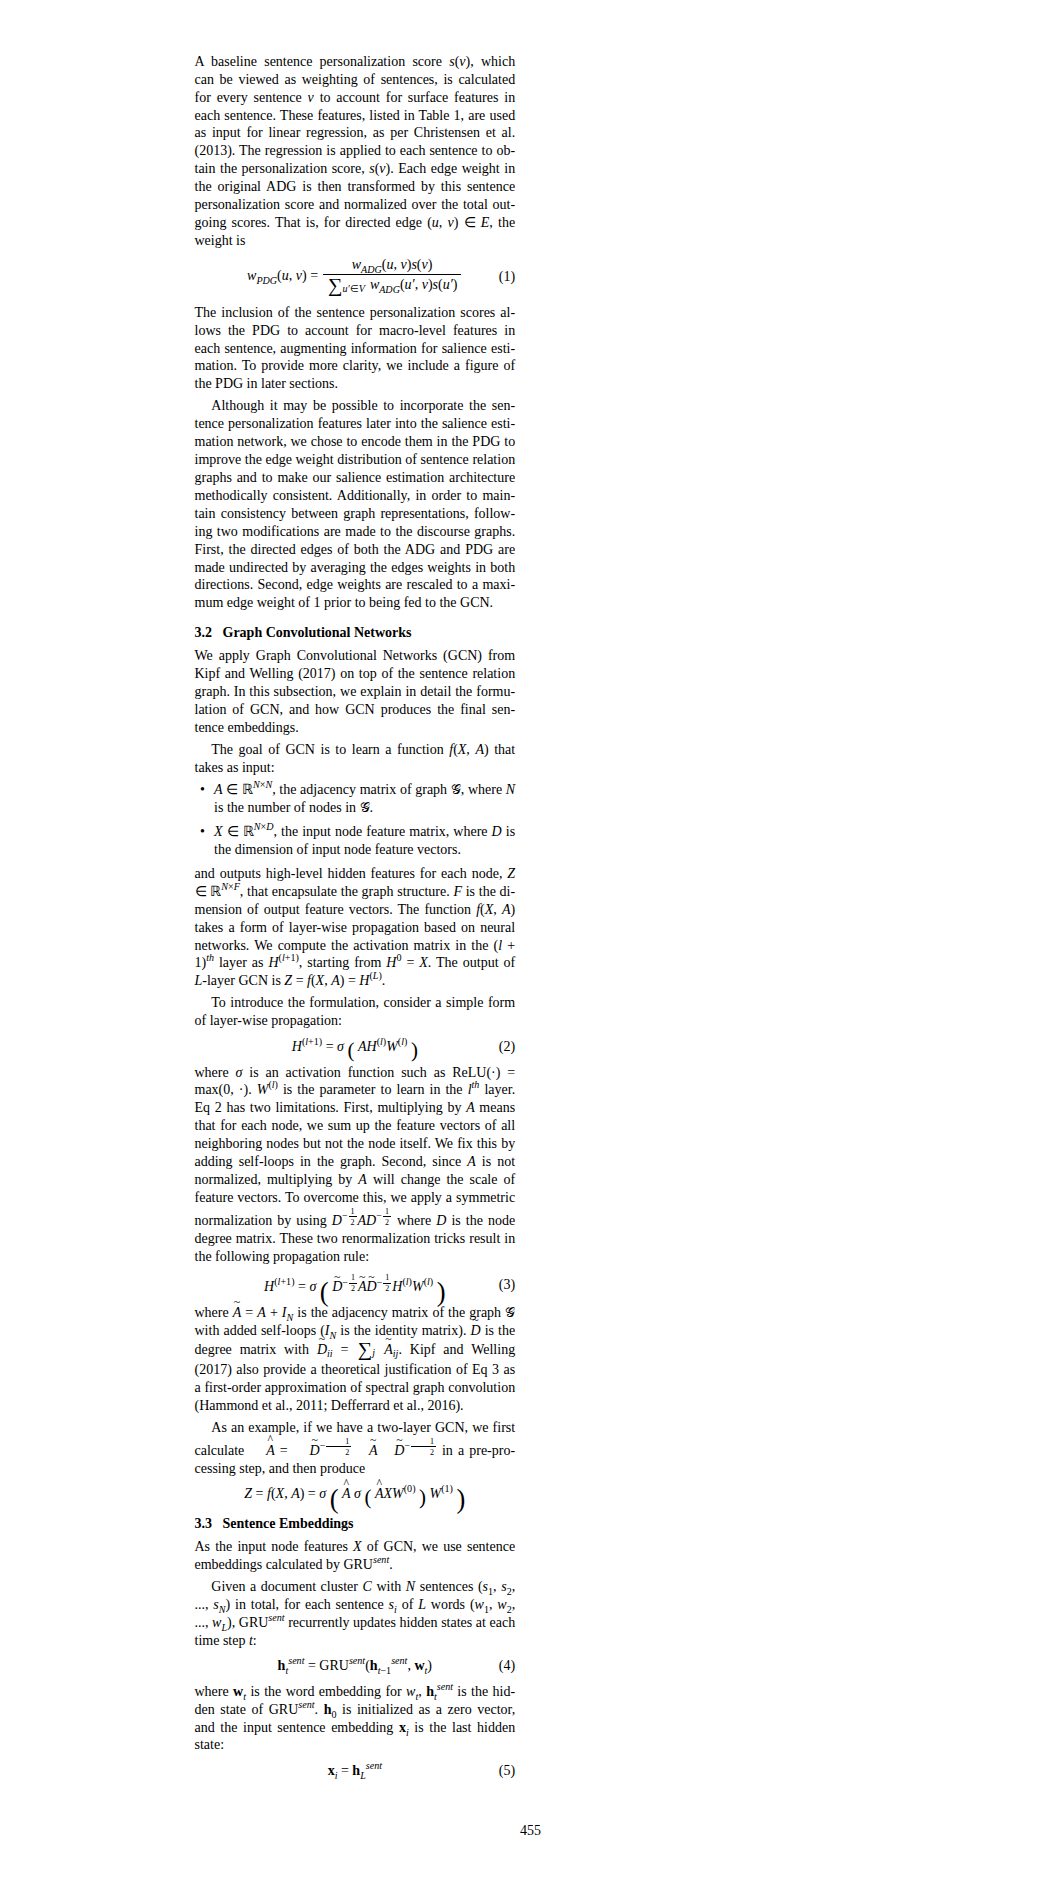A baseline sentence personalization score s(v), which can be viewed as weighting of sentences, is calculated for every sentence v to account for surface features in each sentence. These features, listed in Table 1, are used as input for linear regression, as per Christensen et al. (2013). The regression is applied to each sentence to obtain the personalization score, s(v). Each edge weight in the original ADG is then transformed by this sentence personalization score and normalized over the total outgoing scores. That is, for directed edge (u, v) ∈ E, the weight is
wPDG(u, v) = wADG(u, v)s(v) ∑u′∈V wADG(u′, v)s(u′) (1)
The inclusion of the sentence personalization scores allows the PDG to account for macro-level features in each sentence, augmenting information for salience estimation. To provide more clarity, we include a figure of the PDG in later sections.
Although it may be possible to incorporate the sentence personalization features later into the salience estimation network, we chose to encode them in the PDG to improve the edge weight distribution of sentence relation graphs and to make our salience estimation architecture methodically consistent. Additionally, in order to maintain consistency between graph representations, following two modifications are made to the discourse graphs. First, the directed edges of both the ADG and PDG are made undirected by averaging the edges weights in both directions. Second, edge weights are rescaled to a maximum edge weight of 1 prior to being fed to the GCN.
3.2 Graph Convolutional Networks
We apply Graph Convolutional Networks (GCN) from Kipf and Welling (2017) on top of the sentence relation graph. In this subsection, we explain in detail the formulation of GCN, and how GCN produces the final sentence embeddings.
The goal of GCN is to learn a function f(X, A) that takes as input:
A ∈ ℝN×N, the adjacency matrix of graph 𝒢, where N is the number of nodes in 𝒢.
X ∈ ℝN×D, the input node feature matrix, where D is the dimension of input node feature vectors.
and outputs high-level hidden features for each node, Z ∈ ℝN×F, that encapsulate the graph structure. F is the dimension of output feature vectors. The function f(X, A) takes a form of layer-wise propagation based on neural networks. We compute the activation matrix in the (l + 1)th layer as H(l+1), starting from H0 = X. The output of L-layer GCN is Z = f(X, A) = H(L).
To introduce the formulation, consider a simple form of layer-wise propagation:
H(l+1) = σ ( AH(l)W(l) ) (2)
where σ is an activation function such as ReLU(·) = max(0, ·). W(l) is the parameter to learn in the lth layer. Eq 2 has two limitations. First, multiplying by A means that for each node, we sum up the feature vectors of all neighboring nodes but not the node itself. We fix this by adding self-loops in the graph. Second, since A is not normalized, multiplying by A will change the scale of feature vectors. To overcome this, we apply a symmetric normalization by using D−12AD−12 where D is the node degree matrix. These two renormalization tricks result in the following propagation rule:
H(l+1) = σ ( ~D−12~A~D−12H(l)W(l) ) (3)
where ~A = A + IN is the adjacency matrix of the graph 𝒢 with added self-loops (IN is the identity matrix). ~D is the degree matrix with ~Dii = ∑j ~Aij. Kipf and Welling (2017) also provide a theoretical justification of Eq 3 as a first-order approximation of spectral graph convolution (Hammond et al., 2011; Defferrard et al., 2016).
As an example, if we have a two-layer GCN, we first calculate ^A = ~D−12~A~D−12 in a pre-processing step, and then produce
Z = f(X, A) = σ ( ^A σ ( ^A XW(0) ) W(1) )
3.3 Sentence Embeddings
As the input node features X of GCN, we use sentence embeddings calculated by GRUsent.
Given a document cluster C with N sentences (s1, s2, ..., sN) in total, for each sentence si of L words (w1, w2, ..., wL), GRUsent recurrently updates hidden states at each time step t:
htsent = GRUsent(ht−1sent, wt) (4)
where wt is the word embedding for wt, htsent is the hidden state of GRUsent. h0 is initialized as a zero vector, and the input sentence embedding xi is the last hidden state:
xi = hLsent (5)
455